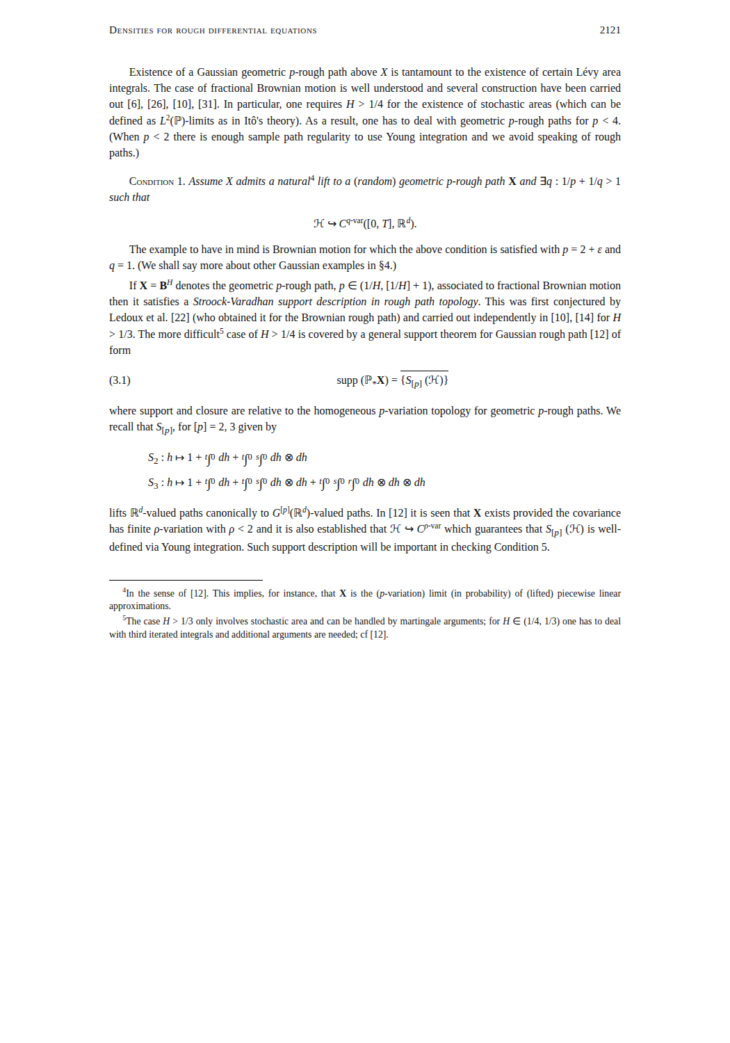Densities for rough differential equations 2121
Existence of a Gaussian geometric p-rough path above X is tantamount to the existence of certain Lévy area integrals. The case of fractional Brownian motion is well understood and several construction have been carried out [6], [26], [10], [31]. In particular, one requires H > 1/4 for the existence of stochastic areas (which can be defined as L2(ℙ)-limits as in Itô's theory). As a result, one has to deal with geometric p-rough paths for p < 4. (When p < 2 there is enough sample path regularity to use Young integration and we avoid speaking of rough paths.)
Condition 1. Assume X admits a natural4 lift to a (random) geometric p-rough path X and ∃q : 1/p + 1/q > 1 such that
ℋ ↪ Cq-var([0, T], ℝd).
The example to have in mind is Brownian motion for which the above condition is satisfied with p = 2 + ε and q = 1. (We shall say more about other Gaussian examples in §4.)
If X = BH denotes the geometric p-rough path, p ∈ (1/H, [1/H] + 1), associated to fractional Brownian motion then it satisfies a Stroock-Varadhan support description in rough path topology. This was first conjectured by Ledoux et al. [22] (who obtained it for the Brownian rough path) and carried out independently in [10], [14] for H > 1/3. The more difficult5 case of H > 1/4 is covered by a general support theorem for Gaussian rough path [12] of form
(3.1) supp (ℙ*X) = {S[p] (ℋ)}
where support and closure are relative to the homogeneous p-variation topology for geometric p-rough paths. We recall that S[p], for [p] = 2, 3 given by
S2 : h ↦ 1 + t∫0 dh + t∫0 s∫0 dh ⊗ dh
S3 : h ↦ 1 + t∫0 dh + t∫0 s∫0 dh ⊗ dh + t∫0 s∫0 r∫0 dh ⊗ dh ⊗ dh
lifts ℝd-valued paths canonically to G[p](ℝd)-valued paths. In [12] it is seen that X exists provided the covariance has finite ρ-variation with ρ < 2 and it is also established that ℋ ↪ Cρ-var which guarantees that S[p] (ℋ) is well-defined via Young integration. Such support description will be important in checking Condition 5.
4In the sense of [12]. This implies, for instance, that X is the (p-variation) limit (in probability) of (lifted) piecewise linear approximations.
5The case H > 1/3 only involves stochastic area and can be handled by martingale arguments; for H ∈ (1/4, 1/3) one has to deal with third iterated integrals and additional arguments are needed; cf [12].